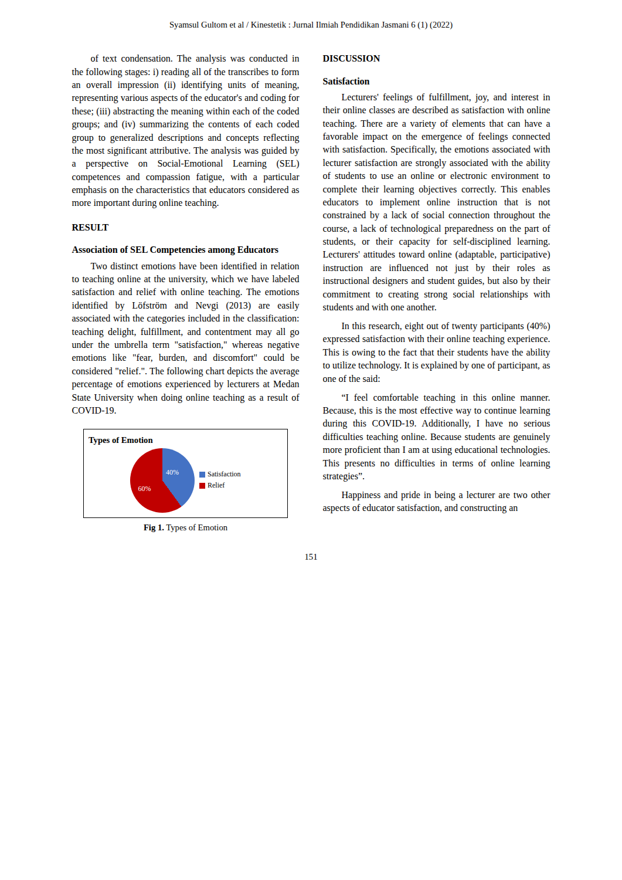Syamsul Gultom et al / Kinestetik : Jurnal Ilmiah Pendidikan Jasmani 6 (1) (2022)
of text condensation. The analysis was conducted in the following stages: i) reading all of the transcribes to form an overall impression (ii) identifying units of meaning, representing various aspects of the educator's and coding for these; (iii) abstracting the meaning within each of the coded groups; and (iv) summarizing the contents of each coded group to generalized descriptions and concepts reflecting the most significant attributive. The analysis was guided by a perspective on Social-Emotional Learning (SEL) competences and compassion fatigue, with a particular emphasis on the characteristics that educators considered as more important during online teaching.
RESULT
Association of SEL Competencies among Educators
Two distinct emotions have been identified in relation to teaching online at the university, which we have labeled satisfaction and relief with online teaching. The emotions identified by Löfström and Nevgi (2013) are easily associated with the categories included in the classification: teaching delight, fulfillment, and contentment may all go under the umbrella term "satisfaction," whereas negative emotions like "fear, burden, and discomfort" could be considered "relief.". The following chart depicts the average percentage of emotions experienced by lecturers at Medan State University when doing online teaching as a result of COVID-19.
Types of Emotion
40% 60%
Satisfaction
Relief
Fig 1. Types of Emotion
DISCUSSION
Satisfaction
Lecturers' feelings of fulfillment, joy, and interest in their online classes are described as satisfaction with online teaching. There are a variety of elements that can have a favorable impact on the emergence of feelings connected with satisfaction. Specifically, the emotions associated with lecturer satisfaction are strongly associated with the ability of students to use an online or electronic environment to complete their learning objectives correctly. This enables educators to implement online instruction that is not constrained by a lack of social connection throughout the course, a lack of technological preparedness on the part of students, or their capacity for self-disciplined learning. Lecturers' attitudes toward online (adaptable, participative) instruction are influenced not just by their roles as instructional designers and student guides, but also by their commitment to creating strong social relationships with students and with one another.
In this research, eight out of twenty participants (40%) expressed satisfaction with their online teaching experience. This is owing to the fact that their students have the ability to utilize technology. It is explained by one of participant, as one of the said:
“I feel comfortable teaching in this online manner. Because, this is the most effective way to continue learning during this COVID-19. Additionally, I have no serious difficulties teaching online. Because students are genuinely more proficient than I am at using educational technologies. This presents no difficulties in terms of online learning strategies”.
Happiness and pride in being a lecturer are two other aspects of educator satisfaction, and constructing an
151